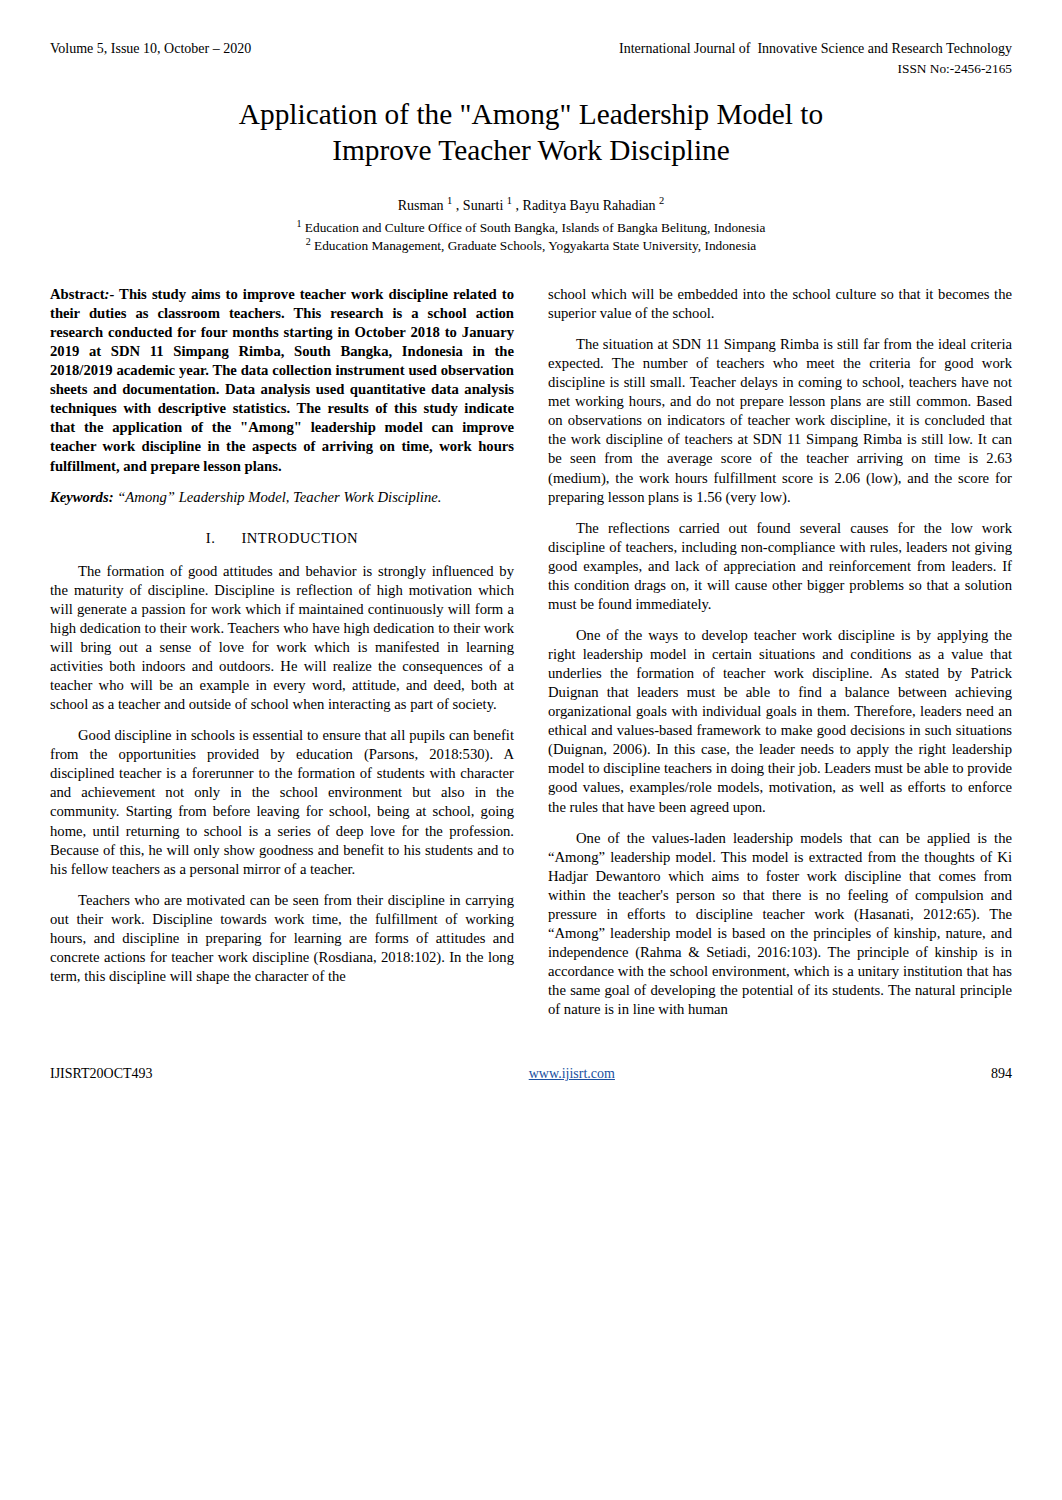Volume 5, Issue 10, October – 2020
International Journal of Innovative Science and Research Technology
ISSN No:-2456-2165
Application of the "Among" Leadership Model to
Improve Teacher Work Discipline
Rusman 1 , Sunarti 1 , Raditya Bayu Rahadian 2
1 Education and Culture Office of South Bangka, Islands of Bangka Belitung, Indonesia
2 Education Management, Graduate Schools, Yogyakarta State University, Indonesia
Abstract:- This study aims to improve teacher work discipline related to their duties as classroom teachers. This research is a school action research conducted for four months starting in October 2018 to January 2019 at SDN 11 Simpang Rimba, South Bangka, Indonesia in the 2018/2019 academic year. The data collection instrument used observation sheets and documentation. Data analysis used quantitative data analysis techniques with descriptive statistics. The results of this study indicate that the application of the "Among" leadership model can improve teacher work discipline in the aspects of arriving on time, work hours fulfillment, and prepare lesson plans.
Keywords: “Among” Leadership Model, Teacher Work Discipline.
I. INTRODUCTION
The formation of good attitudes and behavior is strongly influenced by the maturity of discipline. Discipline is reflection of high motivation which will generate a passion for work which if maintained continuously will form a high dedication to their work. Teachers who have high dedication to their work will bring out a sense of love for work which is manifested in learning activities both indoors and outdoors. He will realize the consequences of a teacher who will be an example in every word, attitude, and deed, both at school as a teacher and outside of school when interacting as part of society.
Good discipline in schools is essential to ensure that all pupils can benefit from the opportunities provided by education (Parsons, 2018:530). A disciplined teacher is a forerunner to the formation of students with character and achievement not only in the school environment but also in the community. Starting from before leaving for school, being at school, going home, until returning to school is a series of deep love for the profession. Because of this, he will only show goodness and benefit to his students and to his fellow teachers as a personal mirror of a teacher.
Teachers who are motivated can be seen from their discipline in carrying out their work. Discipline towards work time, the fulfillment of working hours, and discipline in preparing for learning are forms of attitudes and concrete actions for teacher work discipline (Rosdiana, 2018:102). In the long term, this discipline will shape the character of the
school which will be embedded into the school culture so that it becomes the superior value of the school.
The situation at SDN 11 Simpang Rimba is still far from the ideal criteria expected. The number of teachers who meet the criteria for good work discipline is still small. Teacher delays in coming to school, teachers have not met working hours, and do not prepare lesson plans are still common. Based on observations on indicators of teacher work discipline, it is concluded that the work discipline of teachers at SDN 11 Simpang Rimba is still low. It can be seen from the average score of the teacher arriving on time is 2.63 (medium), the work hours fulfillment score is 2.06 (low), and the score for preparing lesson plans is 1.56 (very low).
The reflections carried out found several causes for the low work discipline of teachers, including non-compliance with rules, leaders not giving good examples, and lack of appreciation and reinforcement from leaders. If this condition drags on, it will cause other bigger problems so that a solution must be found immediately.
One of the ways to develop teacher work discipline is by applying the right leadership model in certain situations and conditions as a value that underlies the formation of teacher work discipline. As stated by Patrick Duignan that leaders must be able to find a balance between achieving organizational goals with individual goals in them. Therefore, leaders need an ethical and values-based framework to make good decisions in such situations (Duignan, 2006). In this case, the leader needs to apply the right leadership model to discipline teachers in doing their job. Leaders must be able to provide good values, examples/role models, motivation, as well as efforts to enforce the rules that have been agreed upon.
One of the values-laden leadership models that can be applied is the “Among” leadership model. This model is extracted from the thoughts of Ki Hadjar Dewantoro which aims to foster work discipline that comes from within the teacher's person so that there is no feeling of compulsion and pressure in efforts to discipline teacher work (Hasanati, 2012:65). The “Among” leadership model is based on the principles of kinship, nature, and independence (Rahma & Setiadi, 2016:103). The principle of kinship is in accordance with the school environment, which is a unitary institution that has the same goal of developing the potential of its students. The natural principle of nature is in line with human
IJISRT20OCT493
www.ijisrt.com
894